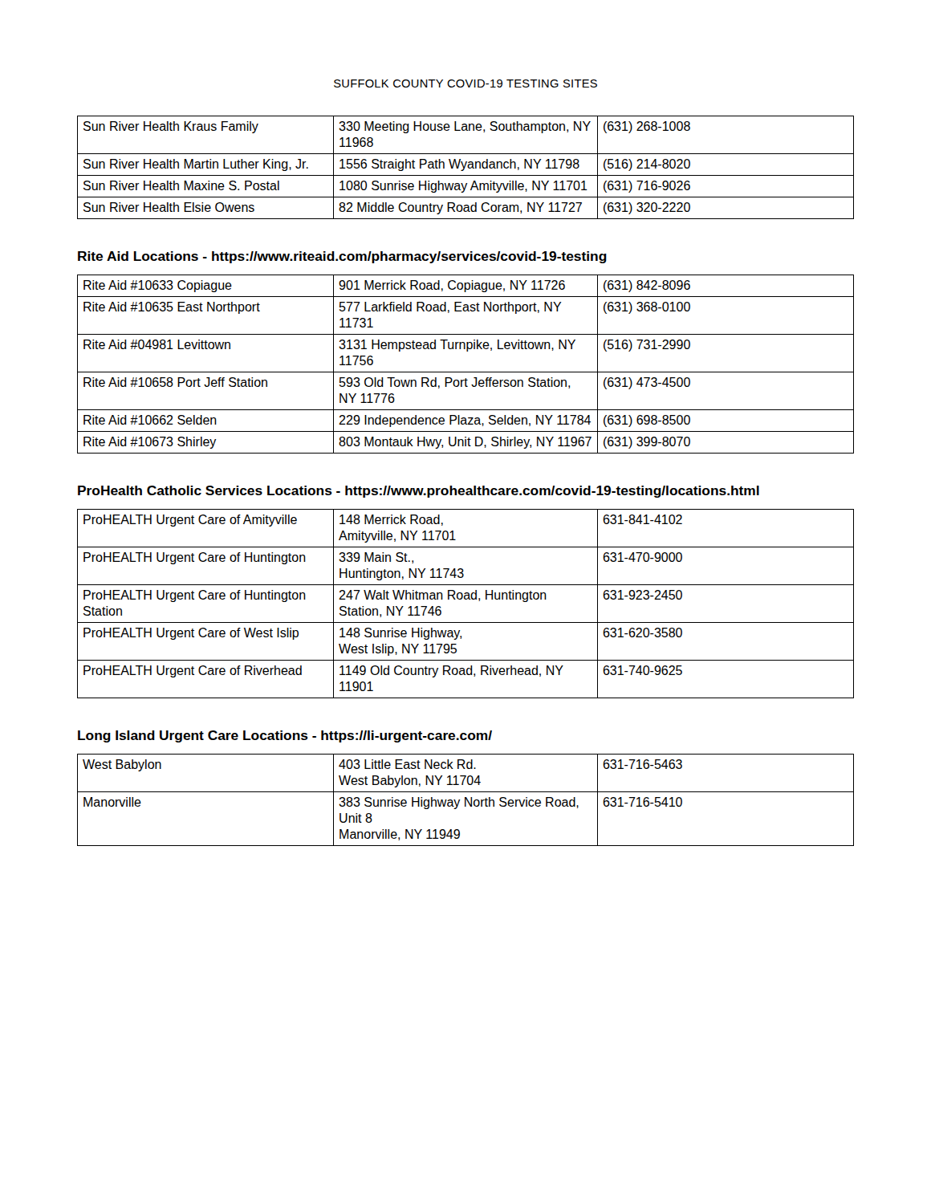SUFFOLK COUNTY COVID-19 TESTING SITES
| Sun River Health Kraus Family | 330 Meeting House Lane, Southampton, NY 11968 | (631) 268-1008 |
| Sun River Health Martin Luther King, Jr. | 1556 Straight Path Wyandanch, NY 11798 | (516) 214-8020 |
| Sun River Health Maxine S. Postal | 1080 Sunrise Highway Amityville, NY 11701 | (631) 716-9026 |
| Sun River Health Elsie Owens | 82 Middle Country Road Coram, NY 11727 | (631) 320-2220 |
Rite Aid Locations - https://www.riteaid.com/pharmacy/services/covid-19-testing
| Rite Aid #10633 Copiague | 901 Merrick Road, Copiague, NY 11726 | (631) 842-8096 |
| Rite Aid #10635 East Northport | 577 Larkfield Road, East Northport, NY 11731 | (631) 368-0100 |
| Rite Aid #04981 Levittown | 3131 Hempstead Turnpike, Levittown, NY 11756 | (516) 731-2990 |
| Rite Aid #10658 Port Jeff Station | 593 Old Town Rd, Port Jefferson Station, NY 11776 | (631) 473-4500 |
| Rite Aid #10662 Selden | 229 Independence Plaza, Selden, NY 11784 | (631) 698-8500 |
| Rite Aid #10673 Shirley | 803 Montauk Hwy, Unit D, Shirley, NY 11967 | (631) 399-8070 |
ProHealth Catholic Services Locations - https://www.prohealthcare.com/covid-19-testing/locations.html
| ProHEALTH Urgent Care of Amityville | 148 Merrick Road, Amityville, NY 11701 | 631-841-4102 |
| ProHEALTH Urgent Care of Huntington | 339 Main St., Huntington, NY 11743 | 631-470-9000 |
| ProHEALTH Urgent Care of Huntington Station | 247 Walt Whitman Road, Huntington Station, NY 11746 | 631-923-2450 |
| ProHEALTH Urgent Care of West Islip | 148 Sunrise Highway, West Islip, NY 11795 | 631-620-3580 |
| ProHEALTH Urgent Care of Riverhead | 1149 Old Country Road, Riverhead, NY 11901 | 631-740-9625 |
Long Island Urgent Care Locations - https://li-urgent-care.com/
| West Babylon | 403 Little East Neck Rd. West Babylon, NY 11704 | 631-716-5463 |
| Manorville | 383 Sunrise Highway North Service Road, Unit 8 Manorville, NY 11949 | 631-716-5410 |